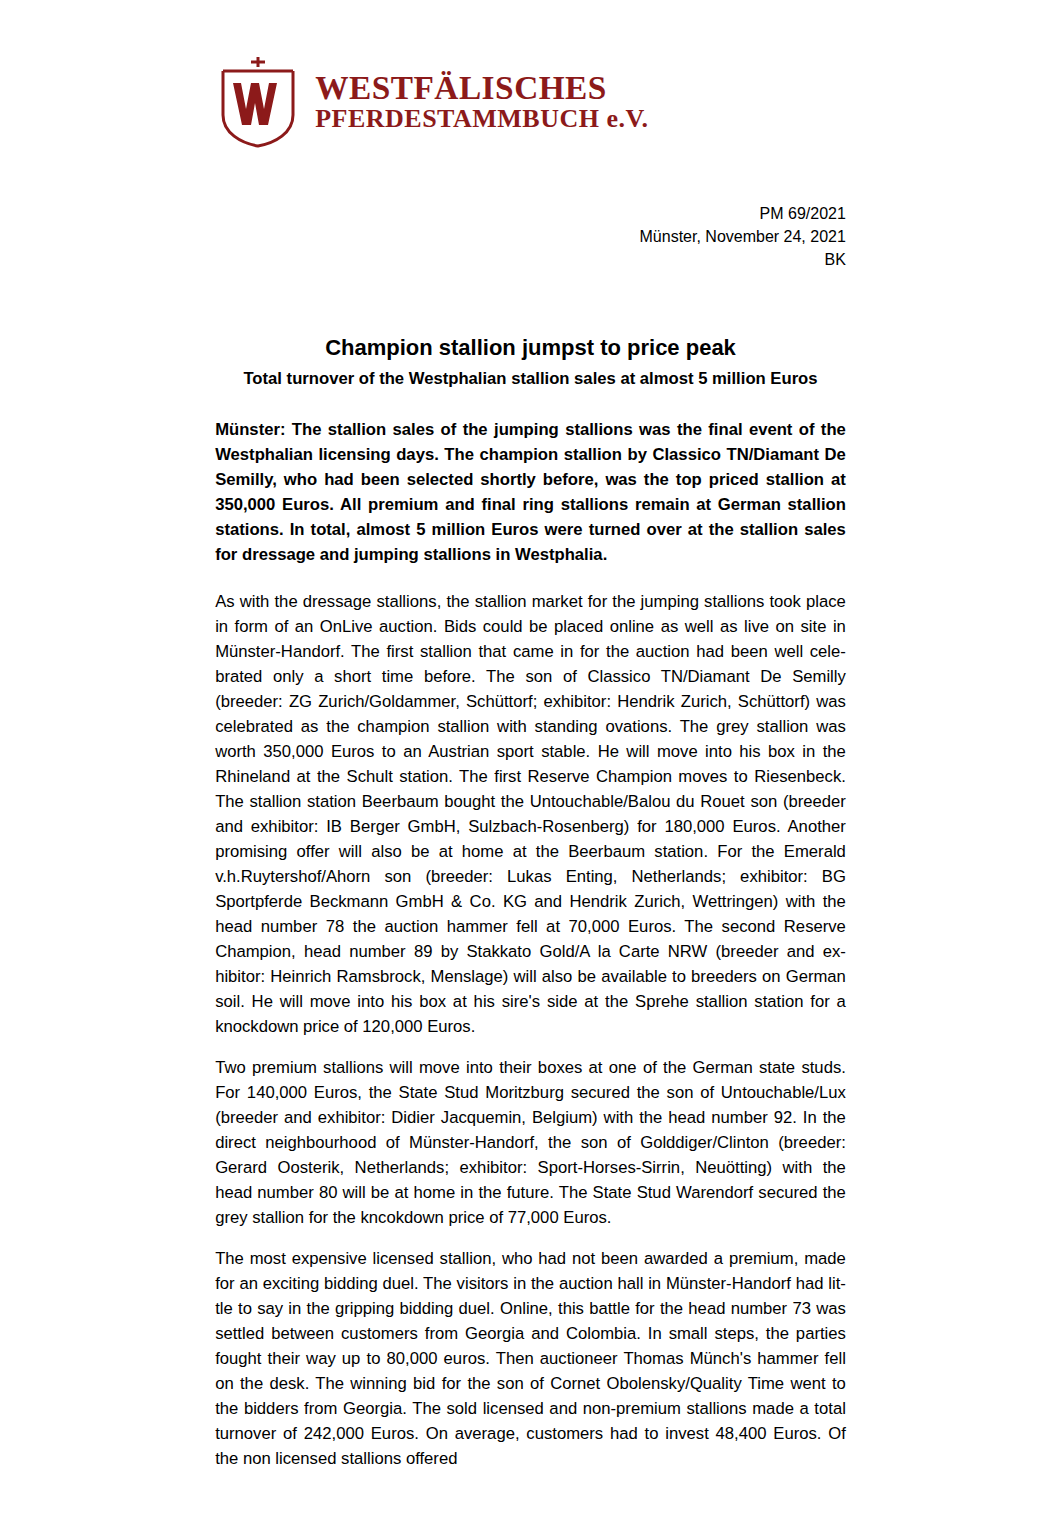WESTFÄLISCHES PFERDESTAMMBUCH e.V.
PM 69/2021
Münster, November 24, 2021
BK
Champion stallion jumpst to price peak
Total turnover of the Westphalian stallion sales at almost 5 million Euros
Münster: The stallion sales of the jumping stallions was the final event of the Westphalian licensing days. The champion stallion by Classico TN/Diamant De Semilly, who had been selected shortly before, was the top priced stallion at 350,000 Euros. All premium and final ring stallions remain at German stallion stations. In total, almost 5 million Euros were turned over at the stallion sales for dressage and jumping stallions in Westphalia.
As with the dressage stallions, the stallion market for the jumping stallions took place in form of an OnLive auction. Bids could be placed online as well as live on site in Münster-Handorf. The first stallion that came in for the auction had been well celebrated only a short time before. The son of Classico TN/Diamant De Semilly (breeder: ZG Zurich/Goldammer, Schüttorf; exhibitor: Hendrik Zurich, Schüttorf) was celebrated as the champion stallion with standing ovations. The grey stallion was worth 350,000 Euros to an Austrian sport stable. He will move into his box in the Rhineland at the Schult station. The first Reserve Champion moves to Riesenbeck. The stallion station Beerbaum bought the Untouchable/Balou du Rouet son (breeder and exhibitor: IB Berger GmbH, Sulzbach-Rosenberg) for 180,000 Euros. Another promising offer will also be at home at the Beerbaum station. For the Emerald v.h.Ruytershof/Ahorn son (breeder: Lukas Enting, Netherlands; exhibitor: BG Sportpferde Beckmann GmbH & Co. KG and Hendrik Zurich, Wettringen) with the head number 78 the auction hammer fell at 70,000 Euros. The second Reserve Champion, head number 89 by Stakkato Gold/A la Carte NRW (breeder and exhibitor: Heinrich Ramsbrock, Menslage) will also be available to breeders on German soil. He will move into his box at his sire's side at the Sprehe stallion station for a knockdown price of 120,000 Euros.
Two premium stallions will move into their boxes at one of the German state studs. For 140,000 Euros, the State Stud Moritzburg secured the son of Untouchable/Lux (breeder and exhibitor: Didier Jacquemin, Belgium) with the head number 92. In the direct neighbourhood of Münster-Handorf, the son of Golddiger/Clinton (breeder: Gerard Oosterik, Netherlands; exhibitor: Sport-Horses-Sirrin, Neuötting) with the head number 80 will be at home in the future. The State Stud Warendorf secured the grey stallion for the kncokdown price of 77,000 Euros.
The most expensive licensed stallion, who had not been awarded a premium, made for an exciting bidding duel. The visitors in the auction hall in Münster-Handorf had little to say in the gripping bidding duel. Online, this battle for the head number 73 was settled between customers from Georgia and Colombia. In small steps, the parties fought their way up to 80,000 euros. Then auctioneer Thomas Münch's hammer fell on the desk. The winning bid for the son of Cornet Obolensky/Quality Time went to the bidders from Georgia. The sold licensed and non-premium stallions made a total turnover of 242,000 Euros. On average, customers had to invest 48,400 Euros. Of the non licensed stallions offered